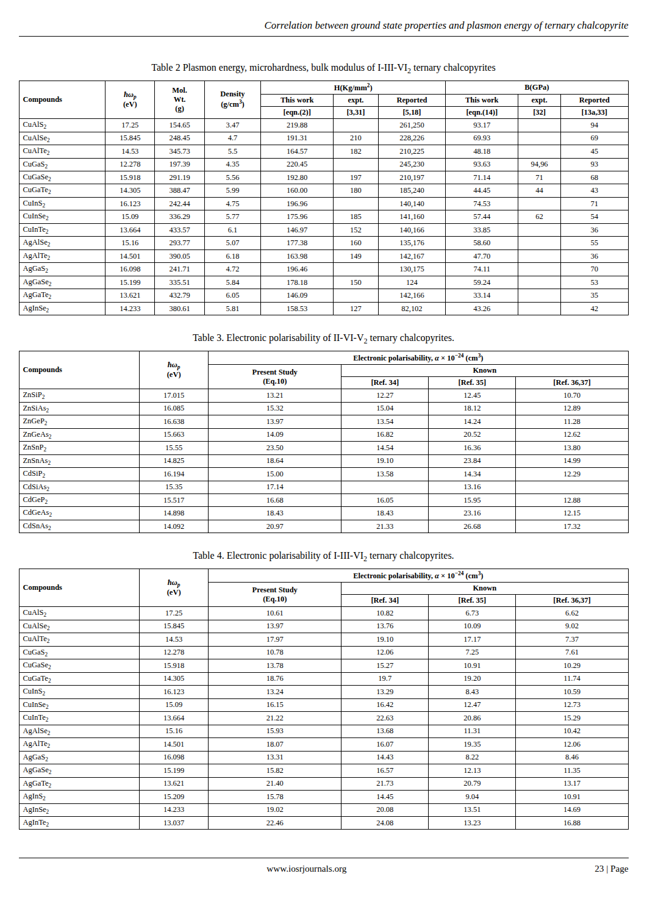Correlation between ground state properties and plasmon energy of ternary chalcopyrite
Table 2 Plasmon energy, microhardness, bulk modulus of I-III-VI2 ternary chalcopyrites
| Compounds | ħω p (eV) | Mol. Wt. (g) | Density (g/cm 3 ) | H(Kg/mm 2 ) | B(GPa) |
| --- | --- | --- | --- | --- | --- |
| This work | expt. | Reported | This work | expt. | Reported |
| [eqn.(2)] | [3,31] | [5,18] | [eqn.(14)] | [32] | [13a,33] |
| CuAlS 2 | 17.25 | 154.65 | 3.47 | 219.88 | | 261,250 | 93.17 | | 94 |
| CuAlSe 2 | 15.845 | 248.45 | 4.7 | 191.31 | 210 | 228,226 | 69.93 | | 69 |
| CuAlTe 2 | 14.53 | 345.73 | 5.5 | 164.57 | 182 | 210,225 | 48.18 | | 45 |
| CuGaS 2 | 12.278 | 197.39 | 4.35 | 220.45 | | 245,230 | 93.63 | 94,96 | 93 |
| CuGaSe 2 | 15.918 | 291.19 | 5.56 | 192.80 | 197 | 210,197 | 71.14 | 71 | 68 |
| CuGaTe 2 | 14.305 | 388.47 | 5.99 | 160.00 | 180 | 185,240 | 44.45 | 44 | 43 |
| CuInS 2 | 16.123 | 242.44 | 4.75 | 196.96 | | 140,140 | 74.53 | | 71 |
| CuInSe 2 | 15.09 | 336.29 | 5.77 | 175.96 | 185 | 141,160 | 57.44 | 62 | 54 |
| CuInTe 2 | 13.664 | 433.57 | 6.1 | 146.97 | 152 | 140,166 | 33.85 | | 36 |
| AgAlSe 2 | 15.16 | 293.77 | 5.07 | 177.38 | 160 | 135,176 | 58.60 | | 55 |
| AgAlTe 2 | 14.501 | 390.05 | 6.18 | 163.98 | 149 | 142,167 | 47.70 | | 36 |
| AgGaS 2 | 16.098 | 241.71 | 4.72 | 196.46 | | 130,175 | 74.11 | | 70 |
| AgGaSe 2 | 15.199 | 335.51 | 5.84 | 178.18 | 150 | 124 | 59.24 | | 53 |
| AgGaTe 2 | 13.621 | 432.79 | 6.05 | 146.09 | | 142,166 | 33.14 | | 35 |
| AgInSe 2 | 14.233 | 380.61 | 5.81 | 158.53 | 127 | 82,102 | 43.26 | | 42 |
Table 3. Electronic polarisability of II-VI-V2 ternary chalcopyrites.
| Compounds | ħω p (eV) | Electronic polarisability, α × 10 −24 (cm 3 ) |
| --- | --- | --- |
| Present Study (Eq.10) | Known |
| [Ref. 34] | [Ref. 35] | [Ref. 36,37] |
| ZnSiP 2 | 17.015 | 13.21 | 12.27 | 12.45 | 10.70 |
| ZnSiAs 2 | 16.085 | 15.32 | 15.04 | 18.12 | 12.89 |
| ZnGeP 2 | 16.638 | 13.97 | 13.54 | 14.24 | 11.28 |
| ZnGeAs 2 | 15.663 | 14.09 | 16.82 | 20.52 | 12.62 |
| ZnSnP 2 | 15.55 | 23.50 | 14.54 | 16.36 | 13.80 |
| ZnSnAs 2 | 14.825 | 18.64 | 19.10 | 23.84 | 14.99 |
| CdSiP 2 | 16.194 | 15.00 | 13.58 | 14.34 | 12.29 |
| CdSiAs 2 | 15.35 | 17.14 | | 13.16 | |
| CdGeP 2 | 15.517 | 16.68 | 16.05 | 15.95 | 12.88 |
| CdGeAs 2 | 14.898 | 18.43 | 18.43 | 23.16 | 12.15 |
| CdSnAs 2 | 14.092 | 20.97 | 21.33 | 26.68 | 17.32 |
Table 4. Electronic polarisability of I-III-VI2 ternary chalcopyrites.
| Compounds | ħω p (eV) | Electronic polarisability, α × 10 −24 (cm 3 ) |
| --- | --- | --- |
| Present Study (Eq.10) | Known |
| [Ref. 34] | [Ref. 35] | [Ref. 36,37] |
| CuAlS 2 | 17.25 | 10.61 | 10.82 | 6.73 | 6.62 |
| CuAlSe 2 | 15.845 | 13.97 | 13.76 | 10.09 | 9.02 |
| CuAlTe 2 | 14.53 | 17.97 | 19.10 | 17.17 | 7.37 |
| CuGaS 2 | 12.278 | 10.78 | 12.06 | 7.25 | 7.61 |
| CuGaSe 2 | 15.918 | 13.78 | 15.27 | 10.91 | 10.29 |
| CuGaTe 2 | 14.305 | 18.76 | 19.7 | 19.20 | 11.74 |
| CuInS 2 | 16.123 | 13.24 | 13.29 | 8.43 | 10.59 |
| CuInSe 2 | 15.09 | 16.15 | 16.42 | 12.47 | 12.73 |
| CuInTe 2 | 13.664 | 21.22 | 22.63 | 20.86 | 15.29 |
| AgAlSe 2 | 15.16 | 15.93 | 13.68 | 11.31 | 10.42 |
| AgAlTe 2 | 14.501 | 18.07 | 16.07 | 19.35 | 12.06 |
| AgGaS 2 | 16.098 | 13.31 | 14.43 | 8.22 | 8.46 |
| AgGaSe 2 | 15.199 | 15.82 | 16.57 | 12.13 | 11.35 |
| AgGaTe 2 | 13.621 | 21.40 | 21.73 | 20.79 | 13.17 |
| AgInS 2 | 15.209 | 15.78 | 14.45 | 9.04 | 10.91 |
| AgInSe 2 | 14.233 | 19.02 | 20.08 | 13.51 | 14.69 |
| AgInTe 2 | 13.037 | 22.46 | 24.08 | 13.23 | 16.88 |
www.iosrjournals.org
23 | Page